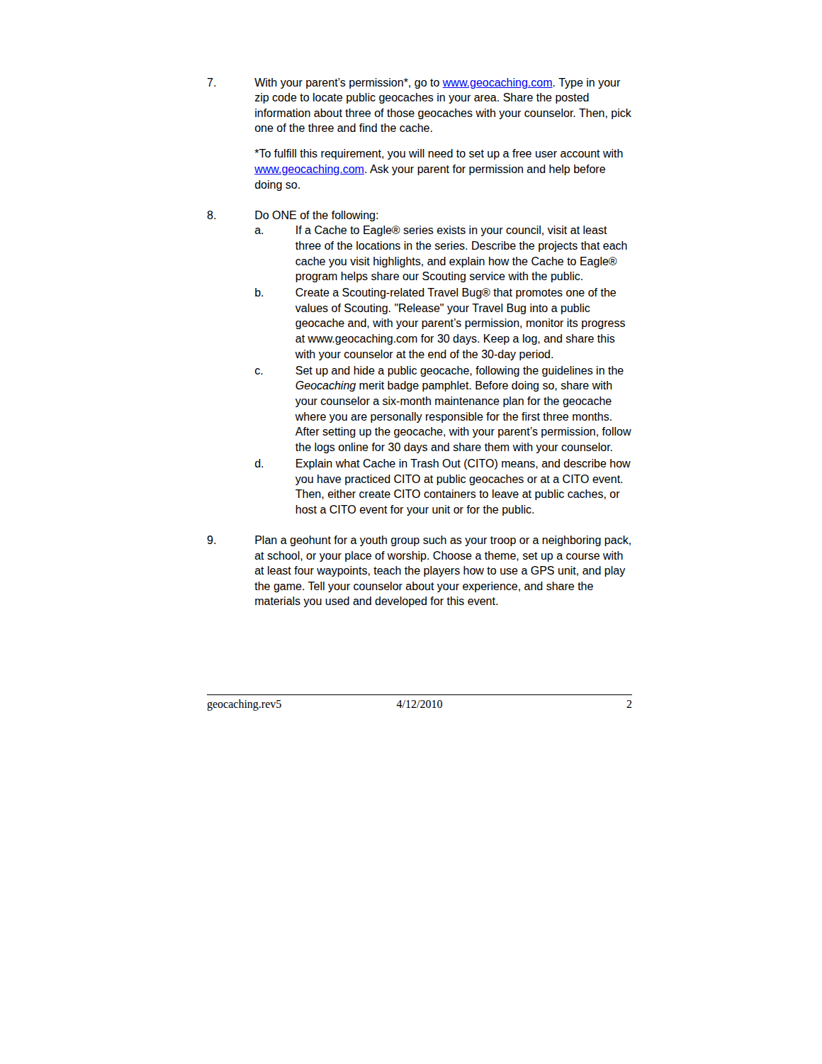7.
With your parent’s permission*, go to www.geocaching.com. Type in your zip code to locate public geocaches in your area. Share the posted information about three of those geocaches with your counselor. Then, pick one of the three and find the cache.
*To fulfill this requirement, you will need to set up a free user account with www.geocaching.com. Ask your parent for permission and help before doing so.
8.
Do ONE of the following:
a. If a Cache to Eagle® series exists in your council, visit at least three of the locations in the series. Describe the projects that each cache you visit highlights, and explain how the Cache to Eagle® program helps share our Scouting service with the public.
b. Create a Scouting-related Travel Bug® that promotes one of the values of Scouting. "Release" your Travel Bug into a public geocache and, with your parent’s permission, monitor its progress at www.geocaching.com for 30 days. Keep a log, and share this with your counselor at the end of the 30-day period.
c. Set up and hide a public geocache, following the guidelines in the Geocaching merit badge pamphlet. Before doing so, share with your counselor a six-month maintenance plan for the geocache where you are personally responsible for the first three months. After setting up the geocache, with your parent’s permission, follow the logs online for 30 days and share them with your counselor.
d. Explain what Cache in Trash Out (CITO) means, and describe how you have practiced CITO at public geocaches or at a CITO event. Then, either create CITO containers to leave at public caches, or host a CITO event for your unit or for the public.
9.
Plan a geohunt for a youth group such as your troop or a neighboring pack, at school, or your place of worship. Choose a theme, set up a course with at least four waypoints, teach the players how to use a GPS unit, and play the game. Tell your counselor about your experience, and share the materials you used and developed for this event.
| geocaching.rev5 | 4/12/2010 | 2 |